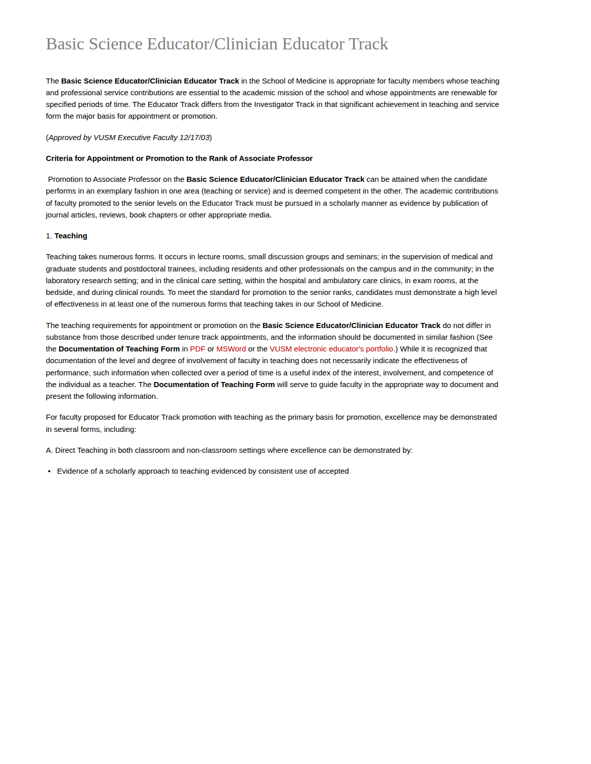Basic Science Educator/Clinician Educator Track
The Basic Science Educator/Clinician Educator Track in the School of Medicine is appropriate for faculty members whose teaching and professional service contributions are essential to the academic mission of the school and whose appointments are renewable for specified periods of time. The Educator Track differs from the Investigator Track in that significant achievement in teaching and service form the major basis for appointment or promotion.
(Approved by VUSM Executive Faculty 12/17/03)
Criteria for Appointment or Promotion to the Rank of Associate Professor
Promotion to Associate Professor on the Basic Science Educator/Clinician Educator Track can be attained when the candidate performs in an exemplary fashion in one area (teaching or service) and is deemed competent in the other. The academic contributions of faculty promoted to the senior levels on the Educator Track must be pursued in a scholarly manner as evidence by publication of journal articles, reviews, book chapters or other appropriate media.
1. Teaching
Teaching takes numerous forms. It occurs in lecture rooms, small discussion groups and seminars; in the supervision of medical and graduate students and postdoctoral trainees, including residents and other professionals on the campus and in the community; in the laboratory research setting; and in the clinical care setting, within the hospital and ambulatory care clinics, in exam rooms, at the bedside, and during clinical rounds. To meet the standard for promotion to the senior ranks, candidates must demonstrate a high level of effectiveness in at least one of the numerous forms that teaching takes in our School of Medicine.
The teaching requirements for appointment or promotion on the Basic Science Educator/Clinician Educator Track do not differ in substance from those described under tenure track appointments, and the information should be documented in similar fashion (See the Documentation of Teaching Form in PDF or MSWord or the VUSM electronic educator's portfolio.) While it is recognized that documentation of the level and degree of involvement of faculty in teaching does not necessarily indicate the effectiveness of performance, such information when collected over a period of time is a useful index of the interest, involvement, and competence of the individual as a teacher. The Documentation of Teaching Form will serve to guide faculty in the appropriate way to document and present the following information.
For faculty proposed for Educator Track promotion with teaching as the primary basis for promotion, excellence may be demonstrated in several forms, including:
A. Direct Teaching in both classroom and non-classroom settings where excellence can be demonstrated by:
Evidence of a scholarly approach to teaching evidenced by consistent use of accepted